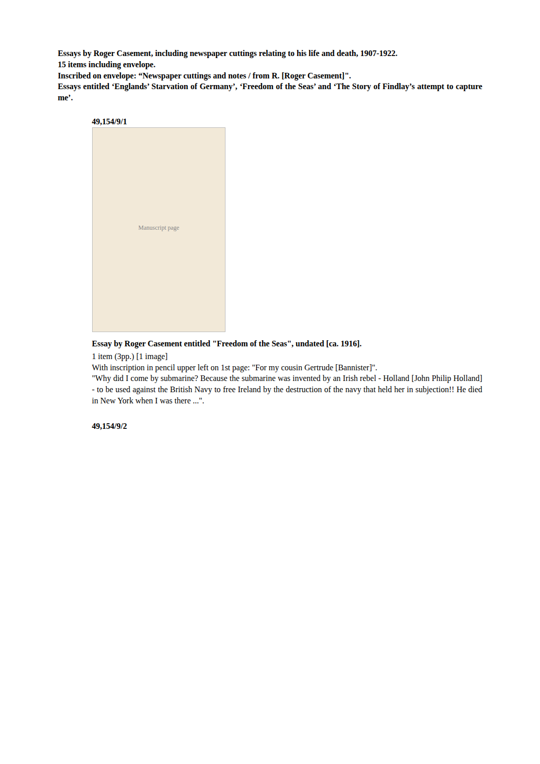Essays by Roger Casement, including newspaper cuttings relating to his life and death, 1907-1922.
15 items including envelope.
Inscribed on envelope: “Newspaper cuttings and notes / from R. [Roger Casement]".
Essays entitled ‘Englands’ Starvation of Germany’, ‘Freedom of the Seas’ and ‘The Story of Findlay’s attempt to capture me’.
49,154/9/1
Essay by Roger Casement entitled "Freedom of the Seas", undated [ca. 1916].
1 item (3pp.) [1 image]
With inscription in pencil upper left on 1st page: "For my cousin Gertrude [Bannister]".
"Why did I come by submarine? Because the submarine was invented by an Irish rebel - Holland [John Philip Holland] - to be used against the British Navy to free Ireland by the destruction of the navy that held her in subjection!! He died in New York when I was there ...".
49,154/9/2